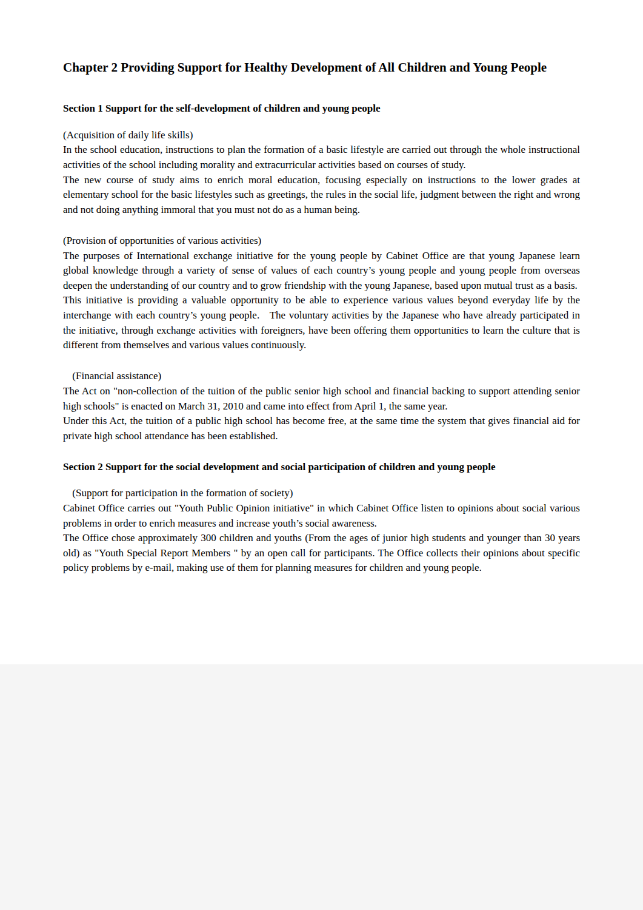Chapter 2 Providing Support for Healthy Development of All Children and Young People
Section 1 Support for the self-development of children and young people
(Acquisition of daily life skills)
In the school education, instructions to plan the formation of a basic lifestyle are carried out through the whole instructional activities of the school including morality and extracurricular activities based on courses of study.
The new course of study aims to enrich moral education, focusing especially on instructions to the lower grades at elementary school for the basic lifestyles such as greetings, the rules in the social life, judgment between the right and wrong and not doing anything immoral that you must not do as a human being.
(Provision of opportunities of various activities)
The purposes of International exchange initiative for the young people by Cabinet Office are that young Japanese learn global knowledge through a variety of sense of values of each country’s young people and young people from overseas deepen the understanding of our country and to grow friendship with the young Japanese, based upon mutual trust as a basis.
This initiative is providing a valuable opportunity to be able to experience various values beyond everyday life by the interchange with each country’s young people. The voluntary activities by the Japanese who have already participated in the initiative, through exchange activities with foreigners, have been offering them opportunities to learn the culture that is different from themselves and various values continuously.
(Financial assistance)
The Act on "non-collection of the tuition of the public senior high school and financial backing to support attending senior high schools" is enacted on March 31, 2010 and came into effect from April 1, the same year.
Under this Act, the tuition of a public high school has become free, at the same time the system that gives financial aid for private high school attendance has been established.
Section 2 Support for the social development and social participation of children and young people
(Support for participation in the formation of society)
Cabinet Office carries out "Youth Public Opinion initiative" in which Cabinet Office listen to opinions about social various problems in order to enrich measures and increase youth’s social awareness.
The Office chose approximately 300 children and youths (From the ages of junior high students and younger than 30 years old) as "Youth Special Report Members " by an open call for participants. The Office collects their opinions about specific policy problems by e-mail, making use of them for planning measures for children and young people.